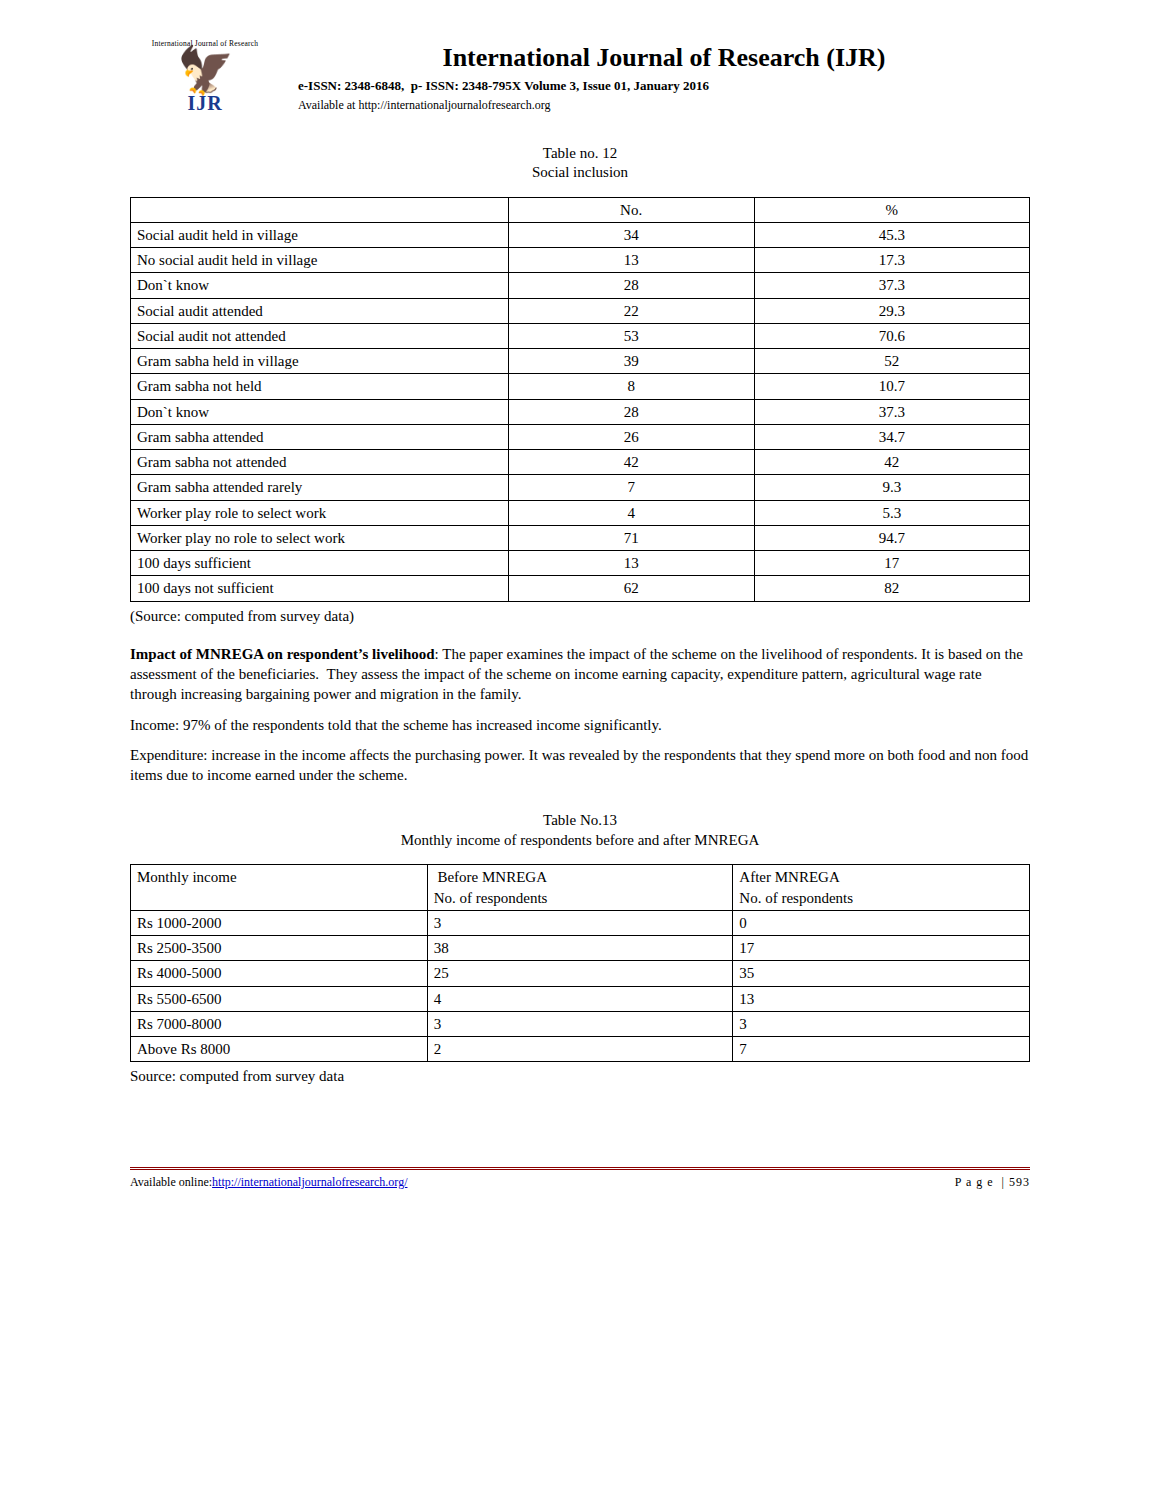International Journal of Research
🦅
IJR
International Journal of Research (IJR)
e-ISSN: 2348-6848, p- ISSN: 2348-795X Volume 3, Issue 01, January 2016
Available at http://internationaljournalofresearch.org
Table no. 12
Social inclusion
| | No. | % |
| Social audit held in village | 34 | 45.3 |
| No social audit held in village | 13 | 17.3 |
| Don`t know | 28 | 37.3 |
| Social audit attended | 22 | 29.3 |
| Social audit not attended | 53 | 70.6 |
| Gram sabha held in village | 39 | 52 |
| Gram sabha not held | 8 | 10.7 |
| Don`t know | 28 | 37.3 |
| Gram sabha attended | 26 | 34.7 |
| Gram sabha not attended | 42 | 42 |
| Gram sabha attended rarely | 7 | 9.3 |
| Worker play role to select work | 4 | 5.3 |
| Worker play no role to select work | 71 | 94.7 |
| 100 days sufficient | 13 | 17 |
| 100 days not sufficient | 62 | 82 |
(Source: computed from survey data)
Impact of MNREGA on respondent’s livelihood: The paper examines the impact of the scheme on the livelihood of respondents. It is based on the assessment of the beneficiaries. They assess the impact of the scheme on income earning capacity, expenditure pattern, agricultural wage rate through increasing bargaining power and migration in the family.
Income: 97% of the respondents told that the scheme has increased income significantly.
Expenditure: increase in the income affects the purchasing power. It was revealed by the respondents that they spend more on both food and non food items due to income earned under the scheme.
Table No.13
Monthly income of respondents before and after MNREGA
| Monthly income | Before MNREGA No. of respondents | After MNREGA No. of respondents |
| Rs 1000-2000 | 3 | 0 |
| Rs 2500-3500 | 38 | 17 |
| Rs 4000-5000 | 25 | 35 |
| Rs 5500-6500 | 4 | 13 |
| Rs 7000-8000 | 3 | 3 |
| Above Rs 8000 | 2 | 7 |
Source: computed from survey data
Available online:http://internationaljournalofresearch.org/
P a g e | 593